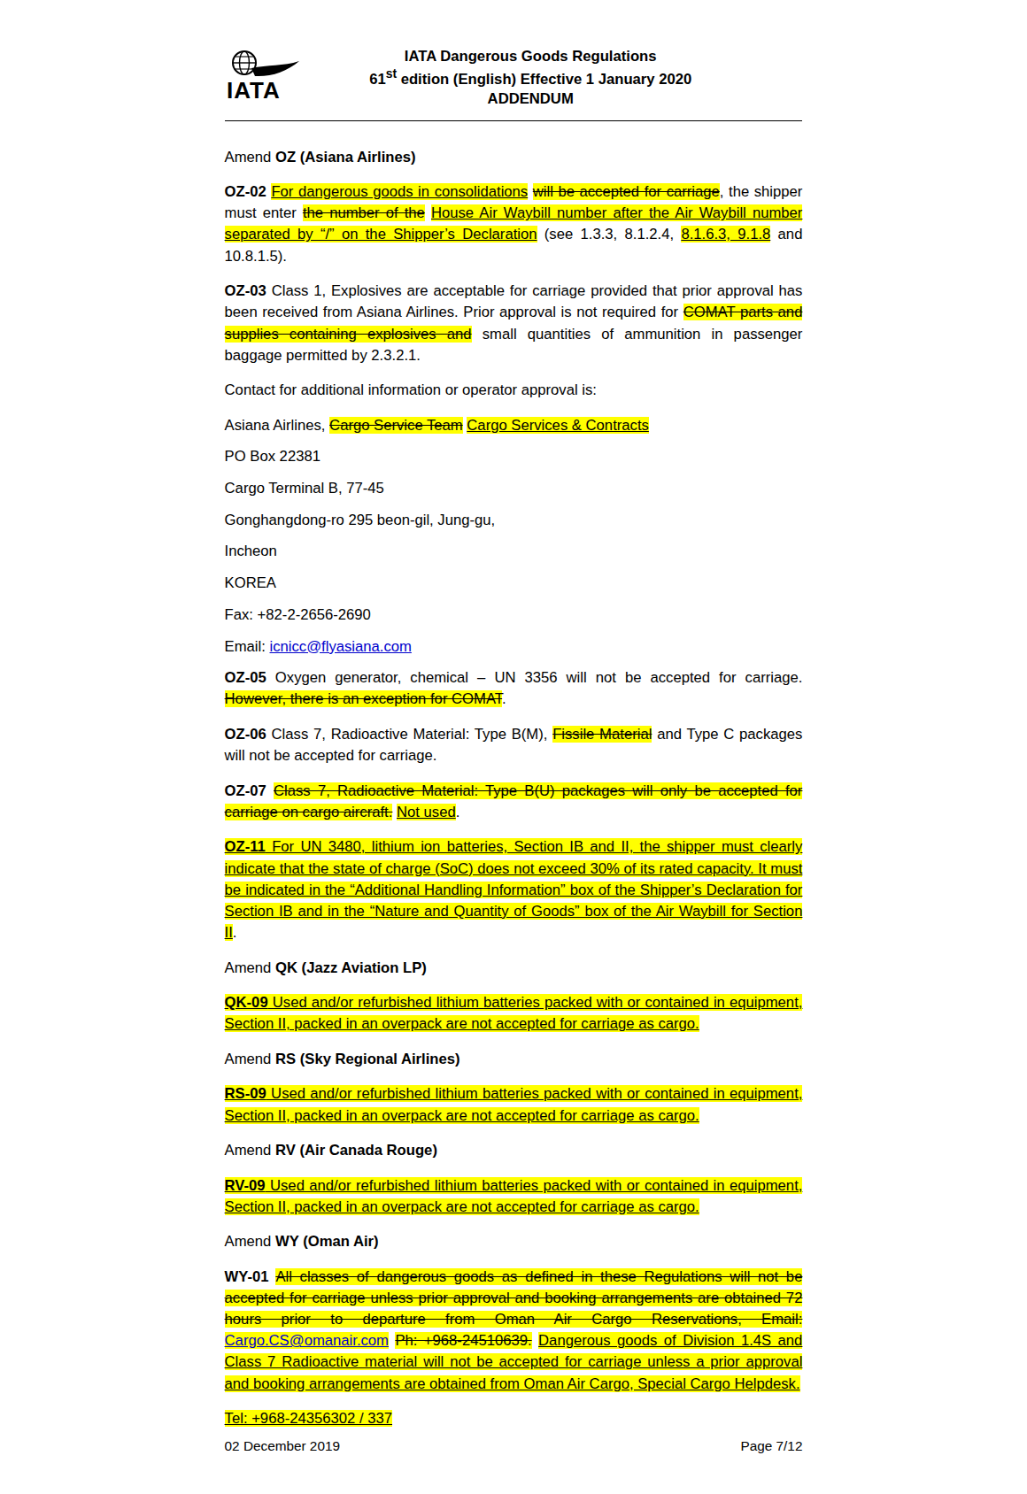IATA
IATA Dangerous Goods Regulations
61st edition (English) Effective 1 January 2020
ADDENDUM
Amend OZ (Asiana Airlines)
OZ-02 For dangerous goods in consolidations will be accepted for carriage, the shipper must enter the number of the House Air Waybill number after the Air Waybill number separated by “/” on the Shipper’s Declaration (see 1.3.3, 8.1.2.4, 8.1.6.3, 9.1.8 and 10.8.1.5).
OZ-03 Class 1, Explosives are acceptable for carriage provided that prior approval has been received from Asiana Airlines. Prior approval is not required for COMAT parts and supplies containing explosives and small quantities of ammunition in passenger baggage permitted by 2.3.2.1.
Contact for additional information or operator approval is:
Asiana Airlines, Cargo Service Team Cargo Services & Contracts
PO Box 22381
Cargo Terminal B, 77-45
Gonghangdong-ro 295 beon-gil, Jung-gu,
Incheon
KOREA
Fax: +82-2-2656-2690
Email: icnicc@flyasiana.com
OZ-05 Oxygen generator, chemical – UN 3356 will not be accepted for carriage. However, there is an exception for COMAT.
OZ-06 Class 7, Radioactive Material: Type B(M), Fissile Material and Type C packages will not be accepted for carriage.
OZ-07 Class 7, Radioactive Material: Type B(U) packages will only be accepted for carriage on cargo aircraft. Not used.
OZ-11 For UN 3480, lithium ion batteries, Section IB and II, the shipper must clearly indicate that the state of charge (SoC) does not exceed 30% of its rated capacity. It must be indicated in the “Additional Handling Information” box of the Shipper’s Declaration for Section IB and in the “Nature and Quantity of Goods” box of the Air Waybill for Section II.
Amend QK (Jazz Aviation LP)
QK-09 Used and/or refurbished lithium batteries packed with or contained in equipment, Section II, packed in an overpack are not accepted for carriage as cargo.
Amend RS (Sky Regional Airlines)
RS-09 Used and/or refurbished lithium batteries packed with or contained in equipment, Section II, packed in an overpack are not accepted for carriage as cargo.
Amend RV (Air Canada Rouge)
RV-09 Used and/or refurbished lithium batteries packed with or contained in equipment, Section II, packed in an overpack are not accepted for carriage as cargo.
Amend WY (Oman Air)
WY-01 All classes of dangerous goods as defined in these Regulations will not be accepted for carriage unless prior approval and booking arrangements are obtained 72 hours prior to departure from Oman Air Cargo Reservations, Email: Cargo.CS@omanair.com Ph: +968-24510639. Dangerous goods of Division 1.4S and Class 7 Radioactive material will not be accepted for carriage unless a prior approval and booking arrangements are obtained from Oman Air Cargo, Special Cargo Helpdesk.
Tel: +968-24356302 / 337
02 December 2019 Page 7/12